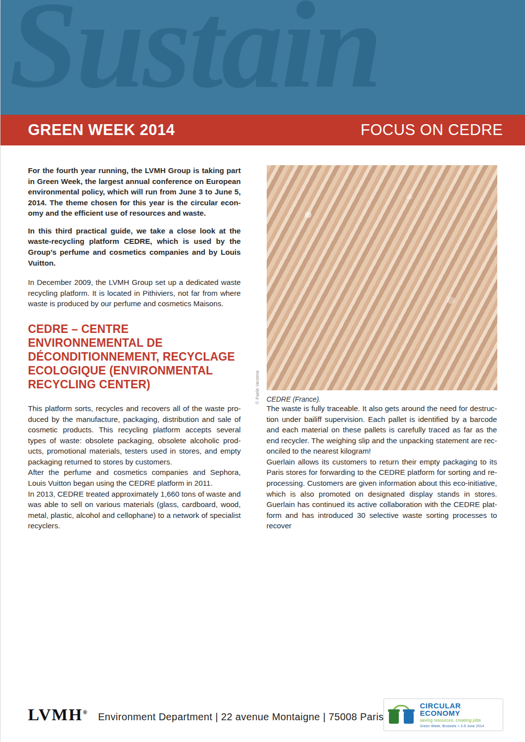Sustain
Green Week 2014
Focus on CEDRE
For the fourth year running, the LVMH Group is taking part in Green Week, the largest annual conference on European environmental policy, which will run from June 3 to June 5, 2014. The theme chosen for this year is the circular economy and the efficient use of resources and waste.
In this third practical guide, we take a close look at the waste-recycling platform CEDRE, which is used by the Group’s perfume and cosmetics companies and by Louis Vuitton.
In December 2009, the LVMH Group set up a dedicated waste recycling platform. It is located in Pithiviers, not far from where waste is produced by our perfume and cosmetics Maisons.
CEDRE – Centre Environnemental de Déconditionnement, Recyclage Ecologique (Environmental Recycling Center)
© Paolo Verzone
CEDRE (France).
This platform sorts, recycles and recovers all of the waste produced by the manufacture, packaging, distribution and sale of cosmetic products. This recycling platform accepts several types of waste: obsolete packaging, obsolete alcoholic products, promotional materials, testers used in stores, and empty packaging returned to stores by customers.
After the perfume and cosmetics companies and Sephora, Louis Vuitton began using the CEDRE platform in 2011.
In 2013, CEDRE treated approximately 1,660 tons of waste and was able to sell on various materials (glass, cardboard, wood, metal, plastic, alcohol and cellophane) to a network of specialist recyclers.
The waste is fully traceable. It also gets around the need for destruction under bailiff supervision. Each pallet is identified by a barcode and each material on these pallets is carefully traced as far as the end recycler. The weighing slip and the unpacking statement are reconciled to the nearest kilogram!
Guerlain allows its customers to return their empty packaging to its Paris stores for forwarding to the CEDRE platform for sorting and reprocessing. Customers are given information about this eco-initiative, which is also promoted on designated display stands in stores. Guerlain has continued its active collaboration with the CEDRE platform and has introduced 30 selective waste sorting processes to recover
LVMH®
Environment Department | 22 avenue Montaigne | 75008 Paris
Circular Economy
saving resources, creating jobs
Green Week, Brussels > 3-5 June 2014